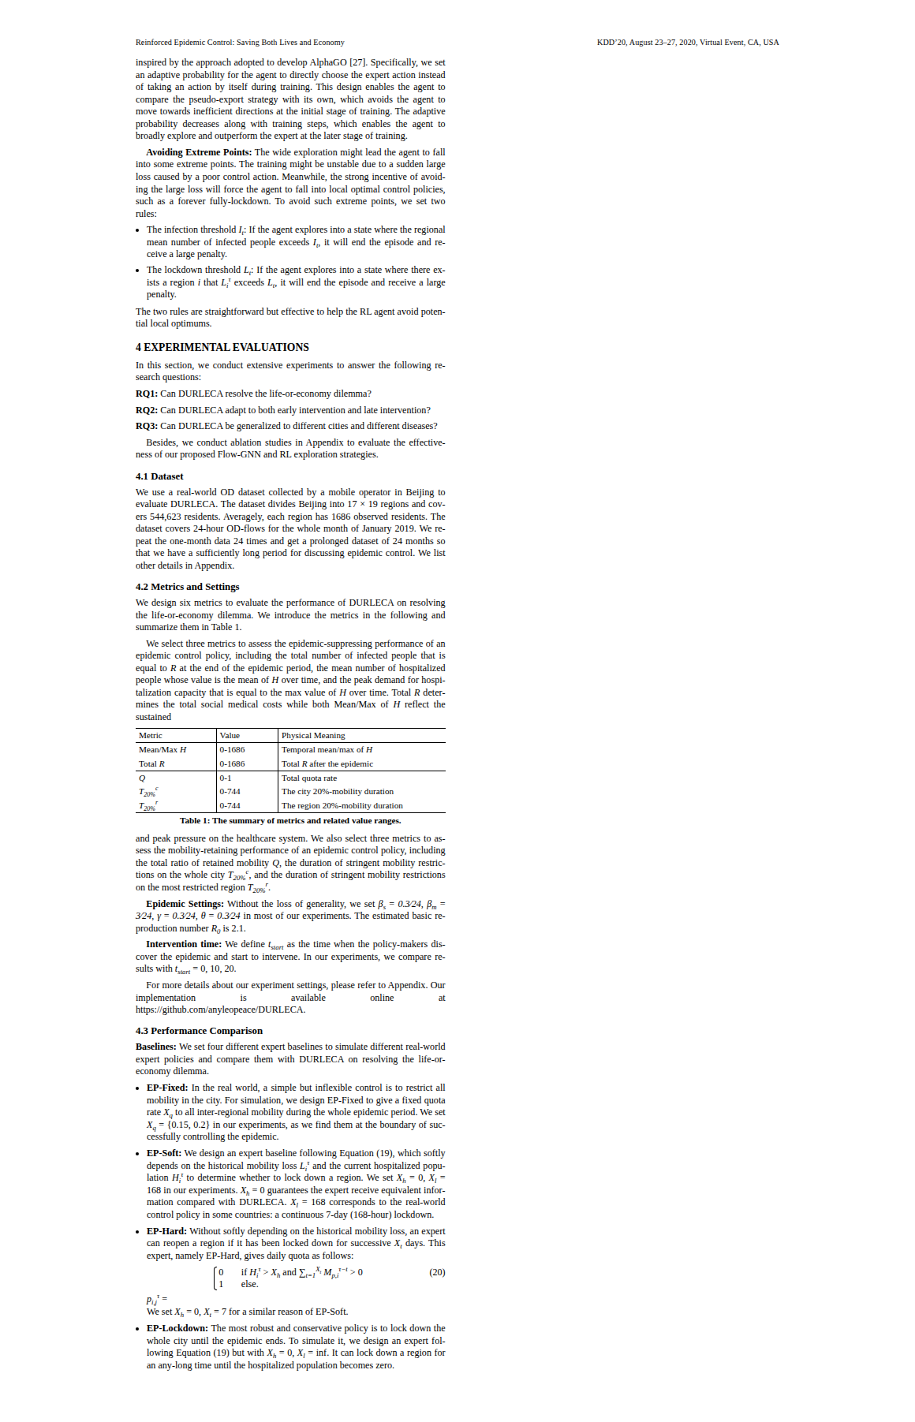Reinforced Epidemic Control: Saving Both Lives and Economy KDD’20, August 23–27, 2020, Virtual Event, CA, USA
inspired by the approach adopted to develop AlphaGO [27]. Specifically, we set an adaptive probability for the agent to directly choose the expert action instead of taking an action by itself during training. This design enables the agent to compare the pseudo-export strategy with its own, which avoids the agent to move towards inefficient directions at the initial stage of training. The adaptive probability decreases along with training steps, which enables the agent to broadly explore and outperform the expert at the later stage of training.
Avoiding Extreme Points: The wide exploration might lead the agent to fall into some extreme points. The training might be unstable due to a sudden large loss caused by a poor control action. Meanwhile, the strong incentive of avoiding the large loss will force the agent to fall into local optimal control policies, such as a forever fully-lockdown. To avoid such extreme points, we set two rules:
The infection threshold It: If the agent explores into a state where the regional mean number of infected people exceeds It, it will end the episode and receive a large penalty.
The lockdown threshold Lt: If the agent explores into a state where there exists a region i that Liτ exceeds Lt, it will end the episode and receive a large penalty.
The two rules are straightforward but effective to help the RL agent avoid potential local optimums.
4 EXPERIMENTAL EVALUATIONS
In this section, we conduct extensive experiments to answer the following research questions:
RQ1: Can DURLECA resolve the life-or-economy dilemma?
RQ2: Can DURLECA adapt to both early intervention and late intervention?
RQ3: Can DURLECA be generalized to different cities and different diseases?
Besides, we conduct ablation studies in Appendix to evaluate the effectiveness of our proposed Flow-GNN and RL exploration strategies.
4.1 Dataset
We use a real-world OD dataset collected by a mobile operator in Beijing to evaluate DURLECA. The dataset divides Beijing into 17 × 19 regions and covers 544,623 residents. Averagely, each region has 1686 observed residents. The dataset covers 24-hour OD-flows for the whole month of January 2019. We repeat the one-month data 24 times and get a prolonged dataset of 24 months so that we have a sufficiently long period for discussing epidemic control. We list other details in Appendix.
4.2 Metrics and Settings
We design six metrics to evaluate the performance of DURLECA on resolving the life-or-economy dilemma. We introduce the metrics in the following and summarize them in Table 1.
We select three metrics to assess the epidemic-suppressing performance of an epidemic control policy, including the total number of infected people that is equal to R at the end of the epidemic period, the mean number of hospitalized people whose value is the mean of H over time, and the peak demand for hospitalization capacity that is equal to the max value of H over time. Total R determines the total social medical costs while both Mean/Max of H reflect the sustained
| Metric | Value | Physical Meaning |
| --- | --- | --- |
| Mean/Max H | 0-1686 | Temporal mean/max of H |
| Total R | 0-1686 | Total R after the epidemic |
| Q | 0-1 | Total quota rate |
| T 20% c | 0-744 | The city 20%-mobility duration |
| T 20% r | 0-744 | The region 20%-mobility duration |
Table 1: The summary of metrics and related value ranges.
and peak pressure on the healthcare system. We also select three metrics to assess the mobility-retaining performance of an epidemic control policy, including the total ratio of retained mobility Q, the duration of stringent mobility restrictions on the whole city T20%c, and the duration of stringent mobility restrictions on the most restricted region T20%r.
Epidemic Settings: Without the loss of generality, we set βs = 0.3⁄24, βm = 3⁄24, γ = 0.3⁄24, θ = 0.3⁄24 in most of our experiments. The estimated basic reproduction number R0 is 2.1.
Intervention time: We define tstart as the time when the policy-makers discover the epidemic and start to intervene. In our experiments, we compare results with tstart = 0, 10, 20.
For more details about our experiment settings, please refer to Appendix. Our implementation is available online at https://github.com/anyleopeace/DURLECA.
4.3 Performance Comparison
Baselines: We set four different expert baselines to simulate different real-world expert policies and compare them with DURLECA on resolving the life-or-economy dilemma.
EP-Fixed: In the real world, a simple but inflexible control is to restrict all mobility in the city. For simulation, we design EP-Fixed to give a fixed quota rate Xq to all inter-regional mobility during the whole epidemic period. We set Xq = {0.15, 0.2} in our experiments, as we find them at the boundary of successfully controlling the epidemic.
EP-Soft: We design an expert baseline following Equation (19), which softly depends on the historical mobility loss Liτ and the current hospitalized population Hiτ to determine whether to lock down a region. We set Xh = 0, Xl = 168 in our experiments. Xh = 0 guarantees the expert receive equivalent information compared with DURLECA. Xl = 168 corresponds to the real-world control policy in some countries: a continuous 7-day (168-hour) lockdown.
EP-Hard: Without softly depending on the historical mobility loss, an expert can reopen a region if it has been locked down for successive Xt days. This expert, namely EP-Hard, gives daily quota as follows: 0 if Hiτ > Xh and ∑t=1Xt Mp,iτ−t > 0 1 else. (20) pi,jτ = We set Xh = 0, Xt = 7 for a similar reason of EP-Soft.
EP-Lockdown: The most robust and conservative policy is to lock down the whole city until the epidemic ends. To simulate it, we design an expert following Equation (19) but with Xh = 0, Xl = inf. It can lock down a region for an any-long time until the hospitalized population becomes zero.